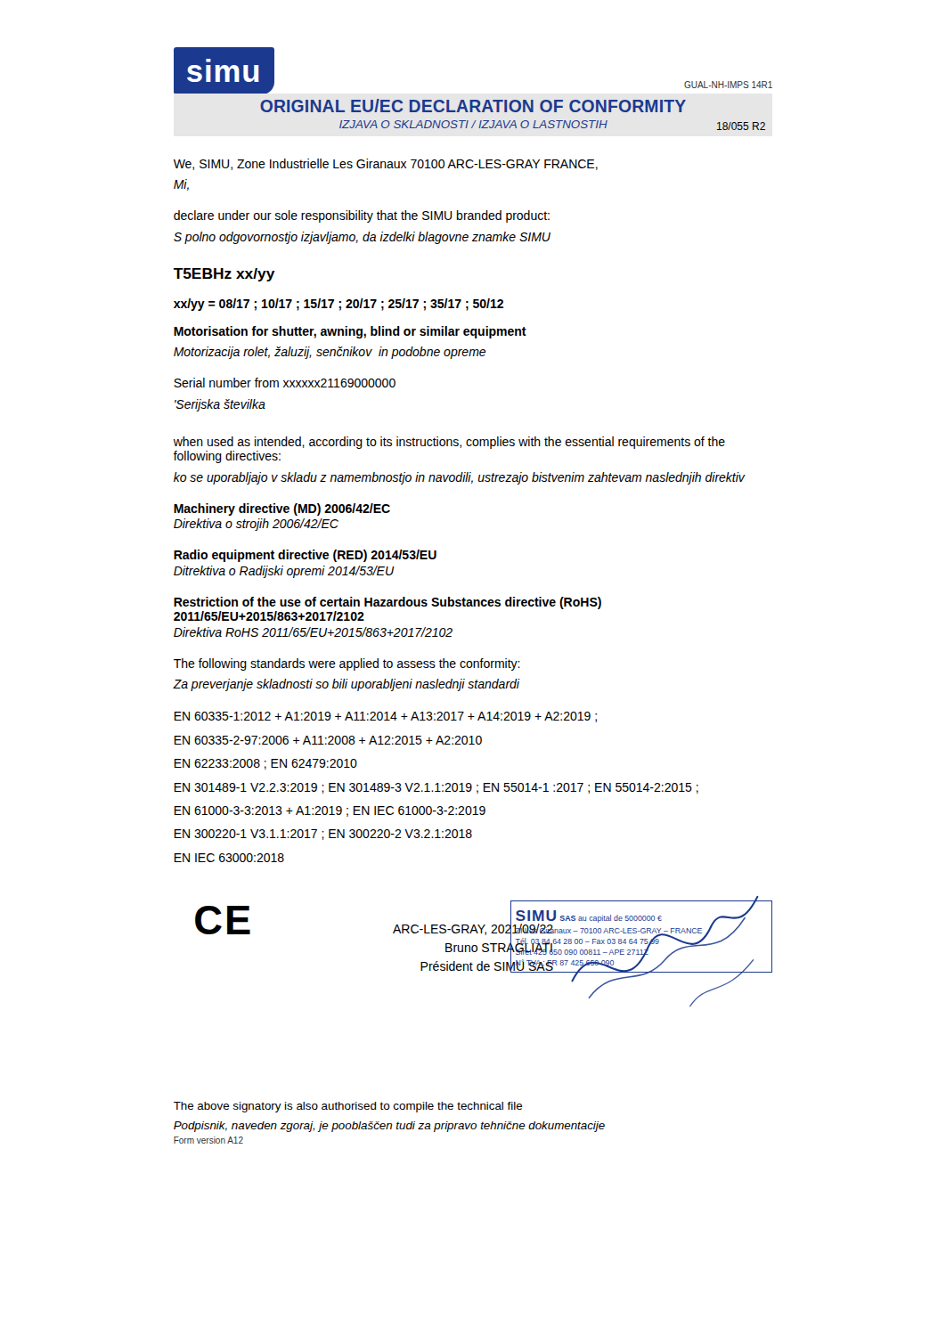simu
GUAL-NH-IMPS 14R1
ORIGINAL EU/EC DECLARATION OF CONFORMITY
IZJAVA O SKLADNOSTI / IZJAVA O LASTNOSTIH
18/055 R2
We, SIMU, Zone Industrielle Les Giranaux 70100 ARC-LES-GRAY FRANCE,
Mi,
declare under our sole responsibility that the SIMU branded product:
S polno odgovornostjo izjavljamo, da izdelki blagovne znamke SIMU
T5EBHz xx/yy
xx/yy = 08/17 ; 10/17 ; 15/17 ; 20/17 ; 25/17 ; 35/17 ; 50/12
Motorisation for shutter, awning, blind or similar equipment
Motorizacija rolet, žaluzij, senčnikov in podobne opreme
Serial number from xxxxxx21169000000
'Serijska številka
when used as intended, according to its instructions, complies with the essential requirements of the following directives:
ko se uporabljajo v skladu z namembnostjo in navodili, ustrezajo bistvenim zahtevam naslednjih direktiv
Machinery directive (MD) 2006/42/EC
Direktiva o strojih 2006/42/EC
Radio equipment directive (RED) 2014/53/EU
Ditrektiva o Radijski opremi 2014/53/EU
Restriction of the use of certain Hazardous Substances directive (RoHS) 2011/65/EU+2015/863+2017/2102
Direktiva RoHS 2011/65/EU+2015/863+2017/2102
The following standards were applied to assess the conformity:
Za preverjanje skladnosti so bili uporabljeni naslednji standardi
EN 60335‑1:2012 + A1:2019 + A11:2014 + A13:2017 + A14:2019 + A2:2019 ;
EN 60335‑2‑97:2006 + A11:2008 + A12:2015 + A2:2010
EN 62233:2008 ; EN 62479:2010
EN 301489‑1 V2.2.3:2019 ; EN 301489‑3 V2.1.1:2019 ; EN 55014‑1 :2017 ; EN 55014‑2:2015 ;
EN 61000‑3‑3:2013 + A1:2019 ; EN IEC 61000‑3‑2:2019
EN 300220‑1 V3.1.1:2017 ; EN 300220‑2 V3.2.1:2018
EN IEC 63000:2018
CE
ARC-LES-GRAY, 2021/09/22
Bruno STRAGLIATI
Président de SIMU SAS
SIMU SAS au capital de 5000000 €
ZI Les Giranaux – 70100 ARC-LES-GRAY – FRANCE
Tél. 03 84 64 28 00 – Fax 03 84 64 75 99
Siret 425 650 090 00811 – APE 2711Z
N° TVA : FR 87 425 650 090
The above signatory is also authorised to compile the technical file
Podpisnik, naveden zgoraj, je pooblaščen tudi za pripravo tehnične dokumentacije
Form version A12